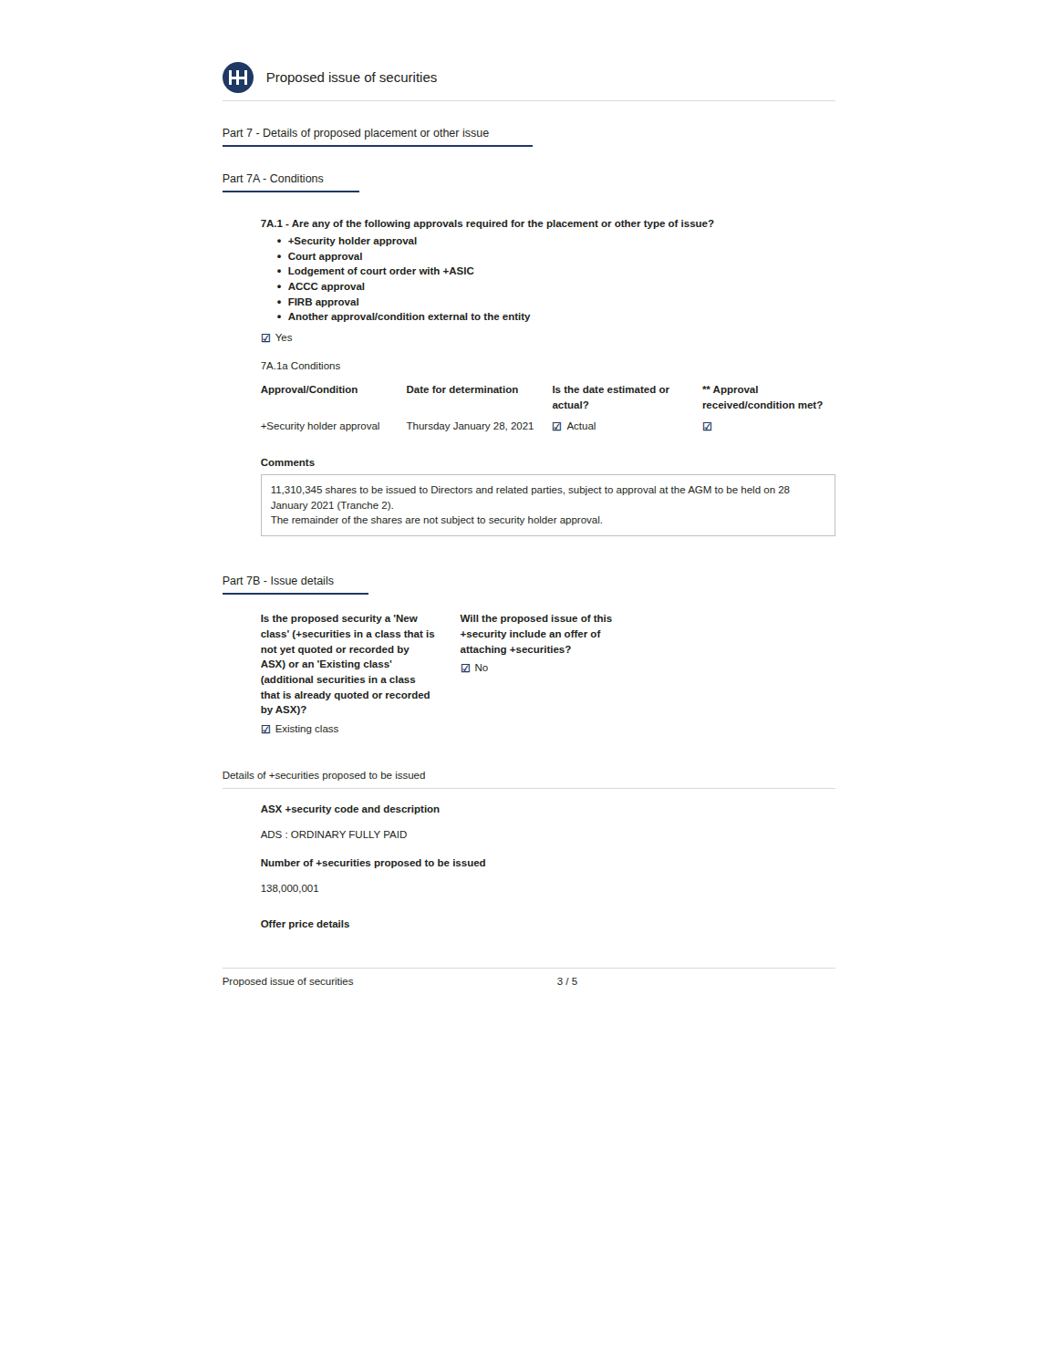Proposed issue of securities
Part 7 - Details of proposed placement or other issue
Part 7A - Conditions
7A.1 - Are any of the following approvals required for the placement or other type of issue?
+Security holder approval
Court approval
Lodgement of court order with +ASIC
ACCC approval
FIRB approval
Another approval/condition external to the entity
☑Yes
7A.1a Conditions
Approval/Condition
Date for determination
Is the date estimated or actual?
** Approval received/condition met?
+Security holder approval
Thursday January 28, 2021
☑Actual
☑
Comments
11,310,345 shares to be issued to Directors and related parties, subject to approval at the AGM to be held on 28 January 2021 (Tranche 2).
The remainder of the shares are not subject to security holder approval.
Part 7B - Issue details
Is the proposed security a 'New class' (+securities in a class that is not yet quoted or recorded by ASX) or an 'Existing class' (additional securities in a class that is already quoted or recorded by ASX)?
☑Existing class
Will the proposed issue of this +security include an offer of attaching +securities?
☑No
Details of +securities proposed to be issued
ASX +security code and description
ADS : ORDINARY FULLY PAID
Number of +securities proposed to be issued
138,000,001
Offer price details
Proposed issue of securities
3 / 5